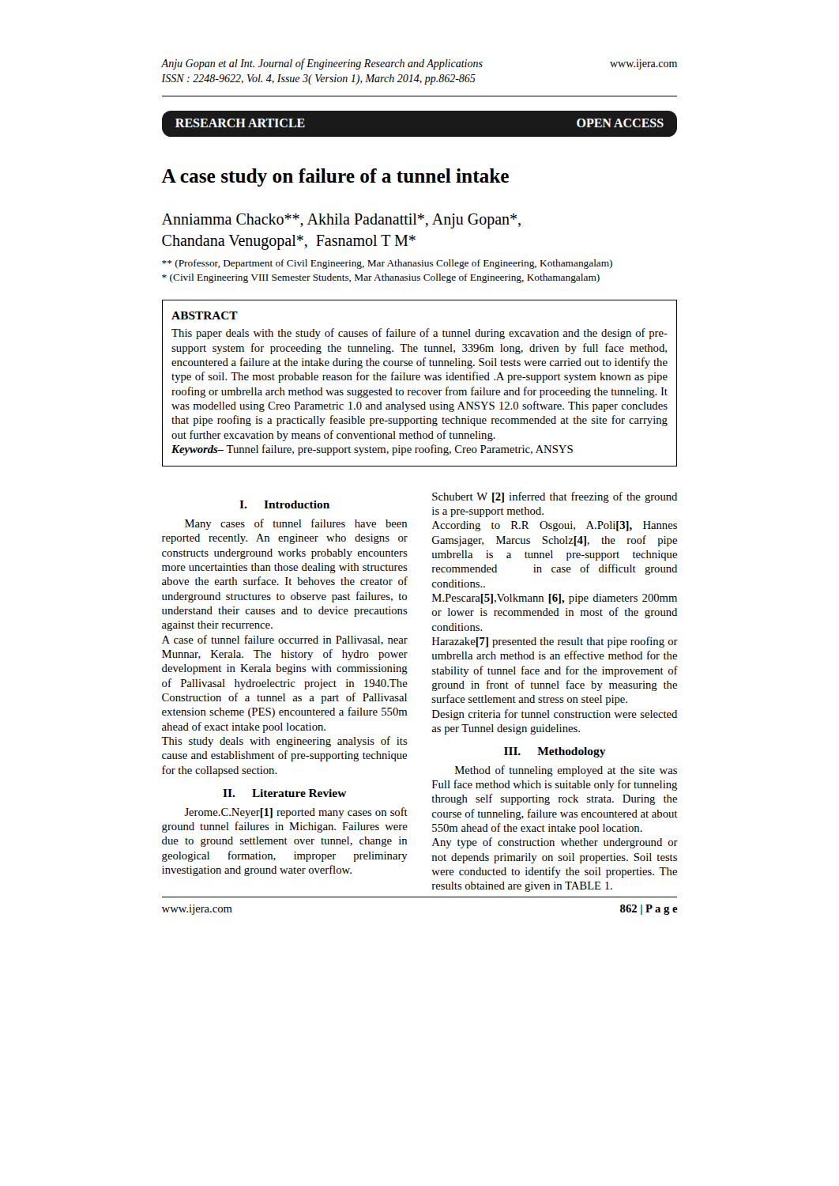www.ijera.com Anju Gopan et al Int. Journal of Engineering Research and Applications
ISSN : 2248-9622, Vol. 4, Issue 3( Version 1), March 2014, pp.862-865
RESEARCH ARTICLE OPEN ACCESS
A case study on failure of a tunnel intake
Anniamma Chacko**, Akhila Padanattil*, Anju Gopan*,
Chandana Venugopal*, Fasnamol T M*
** (Professor, Department of Civil Engineering, Mar Athanasius College of Engineering, Kothamangalam)
* (Civil Engineering VIII Semester Students, Mar Athanasius College of Engineering, Kothamangalam)
ABSTRACT
This paper deals with the study of causes of failure of a tunnel during excavation and the design of pre-support system for proceeding the tunneling. The tunnel, 3396m long, driven by full face method, encountered a failure at the intake during the course of tunneling. Soil tests were carried out to identify the type of soil. The most probable reason for the failure was identified .A pre-support system known as pipe roofing or umbrella arch method was suggested to recover from failure and for proceeding the tunneling. It was modelled using Creo Parametric 1.0 and analysed using ANSYS 12.0 software. This paper concludes that pipe roofing is a practically feasible pre-supporting technique recommended at the site for carrying out further excavation by means of conventional method of tunneling.
Keywords– Tunnel failure, pre-support system, pipe roofing, Creo Parametric, ANSYS
I. Introduction
Many cases of tunnel failures have been reported recently. An engineer who designs or constructs underground works probably encounters more uncertainties than those dealing with structures above the earth surface. It behoves the creator of underground structures to observe past failures, to understand their causes and to device precautions against their recurrence.
A case of tunnel failure occurred in Pallivasal, near Munnar, Kerala. The history of hydro power development in Kerala begins with commissioning of Pallivasal hydroelectric project in 1940.The Construction of a tunnel as a part of Pallivasal extension scheme (PES) encountered a failure 550m ahead of exact intake pool location.
This study deals with engineering analysis of its cause and establishment of pre-supporting technique for the collapsed section.
II. Literature Review
Jerome.C.Neyer[1] reported many cases on soft ground tunnel failures in Michigan. Failures were due to ground settlement over tunnel, change in geological formation, improper preliminary investigation and ground water overflow.
Schubert W [2] inferred that freezing of the ground is a pre-support method.
According to R.R Osgoui, A.Poli[3], Hannes Gamsjager, Marcus Scholz[4], the roof pipe umbrella is a tunnel pre-support technique recommended in case of difficult ground conditions..
M.Pescara[5],Volkmann [6], pipe diameters 200mm or lower is recommended in most of the ground conditions.
Harazake[7] presented the result that pipe roofing or umbrella arch method is an effective method for the stability of tunnel face and for the improvement of ground in front of tunnel face by measuring the surface settlement and stress on steel pipe.
Design criteria for tunnel construction were selected as per Tunnel design guidelines.
III. Methodology
Method of tunneling employed at the site was Full face method which is suitable only for tunneling through self supporting rock strata. During the course of tunneling, failure was encountered at about 550m ahead of the exact intake pool location.
Any type of construction whether underground or not depends primarily on soil properties. Soil tests were conducted to identify the soil properties. The results obtained are given in TABLE 1.
www.ijera.com 862 | P a g e